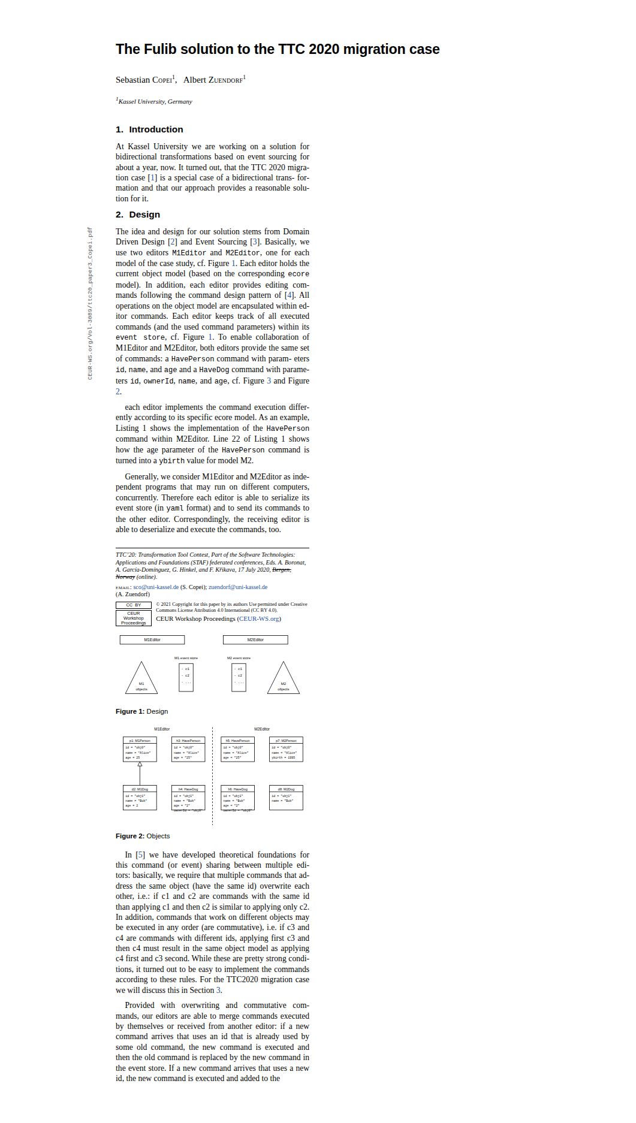CEUR-WS.org/Vol-3089/ttc20_paper3_Copei.pdf
The Fulib solution to the TTC 2020 migration case
Sebastian Copei1, Albert Zuendorf1
1Kassel University, Germany
1. Introduction
At Kassel University we are working on a solution for bidirectional transformations based on event sourcing for about a year, now. It turned out, that the TTC 2020 migration case [1] is a special case of a bidirectional trans- formation and that our approach provides a reasonable solution for it.
2. Design
The idea and design for our solution stems from Domain Driven Design [2] and Event Sourcing [3]. Basically, we use two editors M1Editor and M2Editor, one for each model of the case study, cf. Figure 1. Each editor holds the current object model (based on the corresponding ecore model). In addition, each editor provides editing com- mands following the command design pattern of [4]. All operations on the object model are encapsulated within editor commands. Each editor keeps track of all executed commands (and the used command parameters) within its event store, cf. Figure 1. To enable collaboration of M1Editor and M2Editor, both editors provide the same set of commands: a HavePerson command with param- eters id, name, and age and a HaveDog command with parameters id, ownerId, name, and age, cf. Figure 3 and Figure 2.
each editor implements the command execution differ- ently according to its specific ecore model. As an example, Listing 1 shows the implementation of the HavePerson command within M2Editor. Line 22 of Listing 1 shows how the age parameter of the HavePerson command is turned into a ybirth value for model M2.
Generally, we consider M1Editor and M2Editor as inde- pendent programs that may run on different computers, concurrently. Therefore each editor is able to serialize its event store (in yaml format) and to send its commands to the other editor. Correspondingly, the receiving editor is able to deserialize and execute the commands, too.
TTC’20: Transformation Tool Contest, Part of the Software Technologies: Applications and Foundations (STAF) federated conferences, Eds. A. Boronat, A. García-Domínguez, G. Hinkel, and F. Křikava, 17 July 2020, Bergen, Norway (online).
email: sco@uni-kassel.de (S. Copei); zuendorf@uni-kassel.de
(A. Zuendorf)
CC BY
CEUR
Workshop
Proceedings
© 2021 Copyright for this paper by its authors Use permitted under Creative Commons License Attribution 4.0 International (CC BY 4.0).
CEUR Workshop Proceedings (CEUR-WS.org)
M1Editor M2Editor M1 event store M2 event store - c1 - c2 - ... - c1 - c2 - ... M1 objects M2 objects
Figure 1: Design
M1Editor M2Editor p1: M1Person h3: HavePerson h5: HavePerson p7: M2Person d2: M1Dog h4: HaveDog h6: HaveDog d8: M2Dog id = "obj0" name = "Alice" age = 25 id = "obj0" name = "Alice" age = "25" id = "obj0" name = "Alice" age = "25" id = "obj0" name = "Alice" ybirth = 1995 id = "obj1" name = "Bob" age = 2 id = "obj1" name = "Bob" age = "2" ownerId = "obj0" id = "obj1" name = "Bob" age = "2" ownerId = "obj0" id = "obj1" name = "Bob"
Figure 2: Objects
In [5] we have developed theoretical foundations for this command (or event) sharing between multiple edi- tors: basically, we require that multiple commands that address the same object (have the same id) overwrite each other, i.e.: if c1 and c2 are commands with the same id than applying c1 and then c2 is similar to applying only c2. In addition, commands that work on different objects may be executed in any order (are commutative), i.e. if c3 and c4 are commands with different ids, applying first c3 and then c4 must result in the same object model as applying c4 first and c3 second. While these are pretty strong conditions, it turned out to be easy to implement the commands according to these rules. For the TTC2020 migration case we will discuss this in Section 3.
Provided with overwriting and commutative com- mands, our editors are able to merge commands executed by themselves or received from another editor: if a new command arrives that uses an id that is already used by some old command, the new command is executed and then the old command is replaced by the new command in the event store. If a new command arrives that uses a new id, the new command is executed and added to the